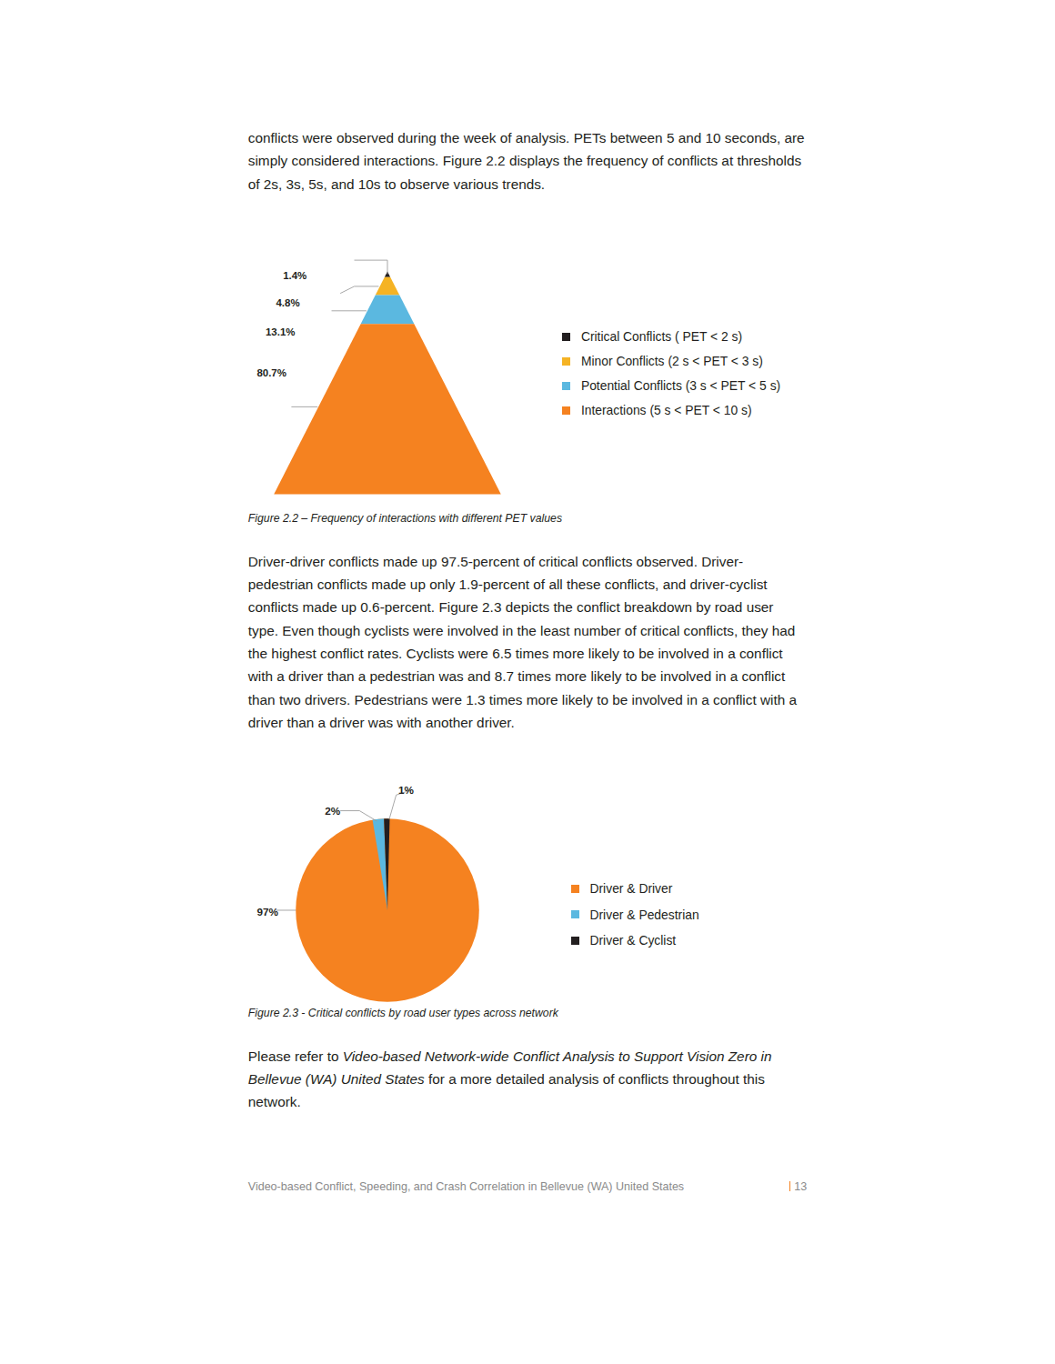conflicts were observed during the week of analysis. PETs between 5 and 10 seconds, are simply considered interactions. Figure 2.2 displays the frequency of conflicts at thresholds of 2s, 3s, 5s, and 10s to observe various trends.
1.4% 4.8% 13.1% 80.7%
Critical Conflicts ( PET < 2 s)
Minor Conflicts (2 s < PET < 3 s)
Potential Conflicts (3 s < PET < 5 s)
Interactions (5 s < PET < 10 s)
Figure 2.2 – Frequency of interactions with different PET values
Driver-driver conflicts made up 97.5-percent of critical conflicts observed. Driver-pedestrian conflicts made up only 1.9-percent of all these conflicts, and driver-cyclist conflicts made up 0.6-percent. Figure 2.3 depicts the conflict breakdown by road user type. Even though cyclists were involved in the least number of critical conflicts, they had the highest conflict rates. Cyclists were 6.5 times more likely to be involved in a conflict with a driver than a pedestrian was and 8.7 times more likely to be involved in a conflict than two drivers. Pedestrians were 1.3 times more likely to be involved in a conflict with a driver than a driver was with another driver.
1% 2% 97%
Driver & Driver
Driver & Pedestrian
Driver & Cyclist
Figure 2.3 - Critical conflicts by road user types across network
Please refer to Video-based Network-wide Conflict Analysis to Support Vision Zero in Bellevue (WA) United States for a more detailed analysis of conflicts throughout this network.
Video-based Conflict, Speeding, and Crash Correlation in Bellevue (WA) United States 13